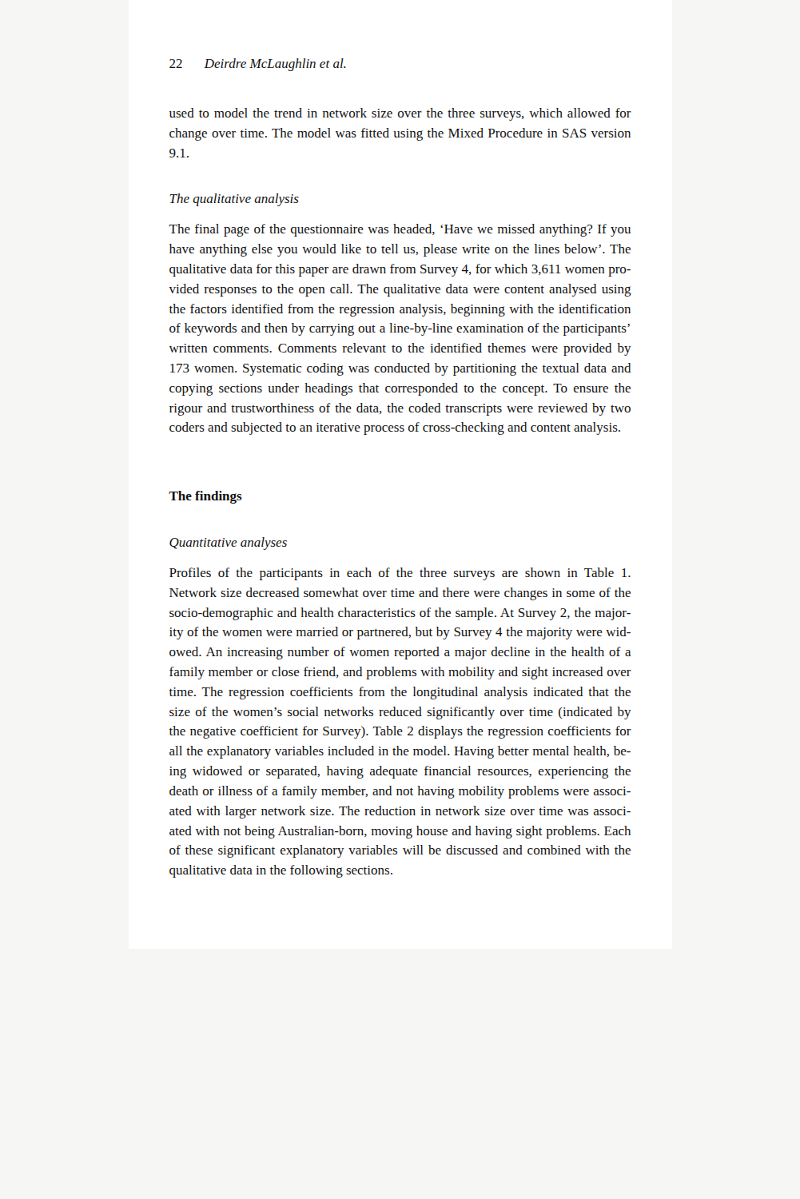22 Deirdre McLaughlin et al.
used to model the trend in network size over the three surveys, which allowed for change over time. The model was fitted using the Mixed Procedure in SAS version 9.1.
The qualitative analysis
The final page of the questionnaire was headed, ‘Have we missed anything? If you have anything else you would like to tell us, please write on the lines below’. The qualitative data for this paper are drawn from Survey 4, for which 3,611 women provided responses to the open call. The qualitative data were content analysed using the factors identified from the regression analysis, beginning with the identification of keywords and then by carrying out a line-by-line examination of the participants’ written comments. Comments relevant to the identified themes were provided by 173 women. Systematic coding was conducted by partitioning the textual data and copying sections under headings that corresponded to the concept. To ensure the rigour and trustworthiness of the data, the coded transcripts were reviewed by two coders and subjected to an iterative process of cross-checking and content analysis.
The findings
Quantitative analyses
Profiles of the participants in each of the three surveys are shown in Table 1. Network size decreased somewhat over time and there were changes in some of the socio-demographic and health characteristics of the sample. At Survey 2, the majority of the women were married or partnered, but by Survey 4 the majority were widowed. An increasing number of women reported a major decline in the health of a family member or close friend, and problems with mobility and sight increased over time. The regression coefficients from the longitudinal analysis indicated that the size of the women’s social networks reduced significantly over time (indicated by the negative coefficient for Survey). Table 2 displays the regression coefficients for all the explanatory variables included in the model. Having better mental health, being widowed or separated, having adequate financial resources, experiencing the death or illness of a family member, and not having mobility problems were associated with larger network size. The reduction in network size over time was associated with not being Australian-born, moving house and having sight problems. Each of these significant explanatory variables will be discussed and combined with the qualitative data in the following sections.